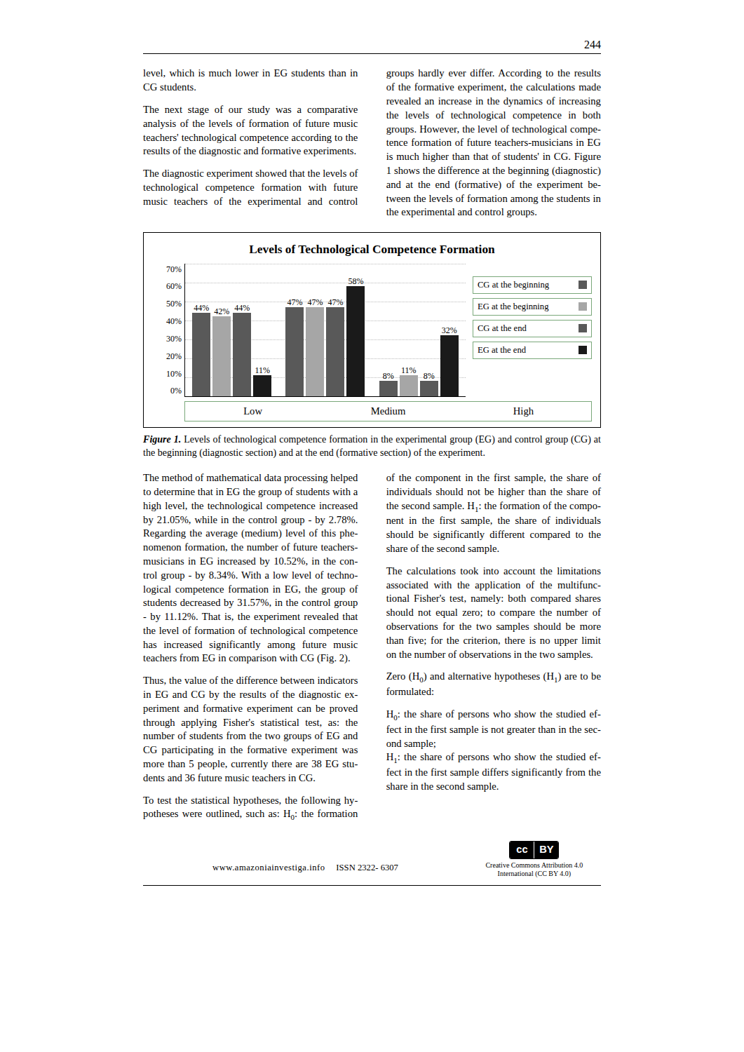244
level, which is much lower in EG students than in CG students.
The next stage of our study was a comparative analysis of the levels of formation of future music teachers' technological competence according to the results of the diagnostic and formative experiments.
The diagnostic experiment showed that the levels of technological competence formation with future music teachers of the experimental and control groups hardly ever differ. According to the results of the formative experiment, the calculations made revealed an increase in the dynamics of increasing the levels of technological competence in both groups. However, the level of technological competence formation of future teachers-musicians in EG is much higher than that of students' in CG. Figure 1 shows the difference at the beginning (diagnostic) and at the end (formative) of the experiment between the levels of formation among the students in the experimental and control groups.
Levels of Technological Competence Formation
70%
60%
50%
40%
30%
20%
10%
0%
44%
42%
44%
11%
47%
47%
47%
58%
8%
11%
8%
32%
CG at the beginning
EG at the beginning
CG at the end
EG at the end
Low Medium High
Figure 1. Levels of technological competence formation in the experimental group (EG) and control group (CG) at the beginning (diagnostic section) and at the end (formative section) of the experiment.
The method of mathematical data processing helped to determine that in EG the group of students with a high level, the technological competence increased by 21.05%, while in the control group - by 2.78%. Regarding the average (medium) level of this phenomenon formation, the number of future teachers-musicians in EG increased by 10.52%, in the control group - by 8.34%. With a low level of technological competence formation in EG, the group of students decreased by 31.57%, in the control group - by 11.12%. That is, the experiment revealed that the level of formation of technological competence has increased significantly among future music teachers from EG in comparison with CG (Fig. 2).
Thus, the value of the difference between indicators in EG and CG by the results of the diagnostic experiment and formative experiment can be proved through applying Fisher's statistical test, as: the number of students from the two groups of EG and CG participating in the formative experiment was more than 5 people, currently there are 38 EG students and 36 future music teachers in CG.
To test the statistical hypotheses, the following hypotheses were outlined, such as: H0: the formation of the component in the first sample, the share of individuals should not be higher than the share of the second sample. H1: the formation of the component in the first sample, the share of individuals should be significantly different compared to the share of the second sample.
The calculations took into account the limitations associated with the application of the multifunctional Fisher's test, namely: both compared shares should not equal zero; to compare the number of observations for the two samples should be more than five; for the criterion, there is no upper limit on the number of observations in the two samples.
Zero (H0) and alternative hypotheses (H1) are to be formulated:
H0: the share of persons who show the studied effect in the first sample is not greater than in the second sample;
H1: the share of persons who show the studied effect in the first sample differs significantly from the share in the second sample.
www.amazoniainvestiga.info ISSN 2322- 6307
cc
BY
Creative Commons Attribution 4.0
International (CC BY 4.0)